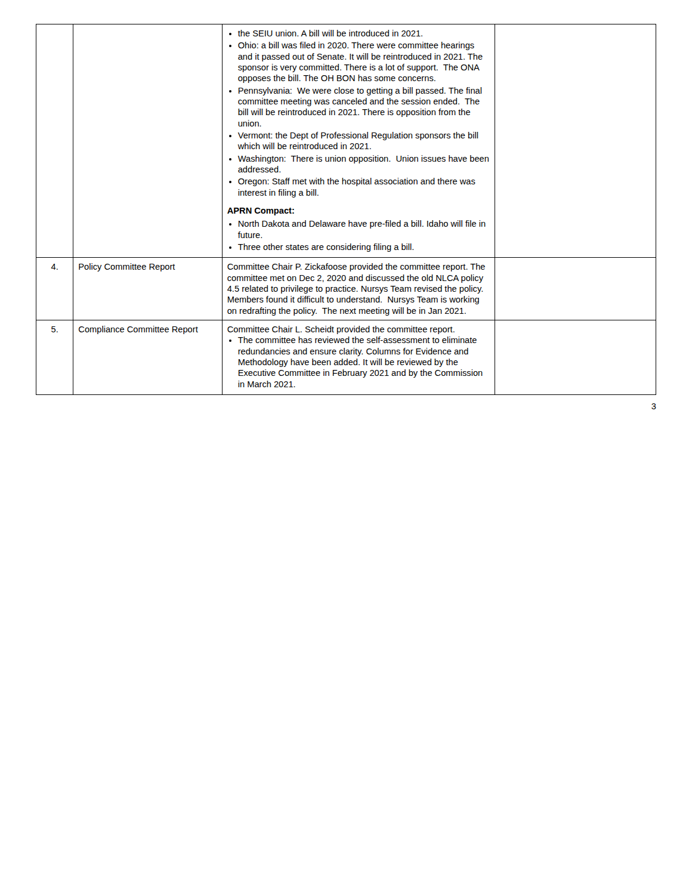| | | the SEIU union. A bill will be introduced in 2021. Ohio: a bill was filed in 2020. There were committee hearings and it passed out of Senate. It will be reintroduced in 2021. The sponsor is very committed. There is a lot of support. The ONA opposes the bill. The OH BON has some concerns. Pennsylvania: We were close to getting a bill passed. The final committee meeting was canceled and the session ended. The bill will be reintroduced in 2021. There is opposition from the union. Vermont: the Dept of Professional Regulation sponsors the bill which will be reintroduced in 2021. Washington: There is union opposition. Union issues have been addressed. Oregon: Staff met with the hospital association and there was interest in filing a bill. APRN Compact: North Dakota and Delaware have pre-filed a bill. Idaho will file in future. Three other states are considering filing a bill. | |
| 4. | Policy Committee Report | Committee Chair P. Zickafoose provided the committee report. The committee met on Dec 2, 2020 and discussed the old NLCA policy 4.5 related to privilege to practice. Nursys Team revised the policy. Members found it difficult to understand. Nursys Team is working on redrafting the policy. The next meeting will be in Jan 2021. | |
| 5. | Compliance Committee Report | Committee Chair L. Scheidt provided the committee report. The committee has reviewed the self-assessment to eliminate redundancies and ensure clarity. Columns for Evidence and Methodology have been added. It will be reviewed by the Executive Committee in February 2021 and by the Commission in March 2021. | |
3